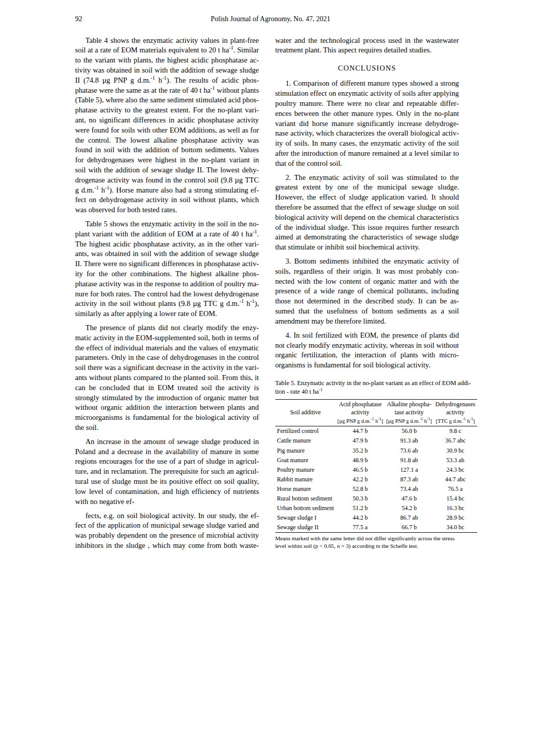92 Polish Journal of Agronomy, No. 47, 2021
Table 4 shows the enzymatic activity values in plant-free soil at a rate of EOM materials equivalent to 20 t ha-1. Similar to the variant with plants, the highest acidic phosphatase activity was obtained in soil with the addition of sewage sludge II (74.8 µg PNP g d.m.-1 h-1). The results of acidic phosphatase were the same as at the rate of 40 t ha-1 without plants (Table 5), where also the same sediment stimulated acid phosphatase activity to the greatest extent. For the no-plant variant, no significant differences in acidic phosphatase activity were found for soils with other EOM additions, as well as for the control. The lowest alkaline phosphatase activity was found in soil with the addition of bottom sediments. Values for dehydrogenases were highest in the no-plant variant in soil with the addition of sewage sludge II. The lowest dehydrogenase activity was found in the control soil (9.8 µg TTC g d.m.-1 h-1). Horse manure also had a strong stimulating effect on dehydrogenase activity in soil without plants, which was observed for both tested rates.
Table 5 shows the enzymatic activity in the soil in the no-plant variant with the addition of EOM at a rate of 40 t ha-1. The highest acidic phosphatase activity, as in the other variants, was obtained in soil with the addition of sewage sludge II. There were no significant differences in phosphatase activity for the other combinations. The highest alkaline phosphatase activity was in the response to addition of poultry manure for both rates. The control had the lowest dehydrogenase activity in the soil without plants (9.8 µg TTC g d.m.-1 h-1), similarly as after applying a lower rate of EOM.
The presence of plants did not clearly modify the enzymatic activity in the EOM-supplemented soil, both in terms of the effect of individual materials and the values of enzymatic parameters. Only in the case of dehydrogenases in the control soil there was a significant decrease in the activity in the variants without plants compared to the planted soil. From this, it can be concluded that in EOM treated soil the activity is strongly stimulated by the introduction of organic matter but without organic addition the interaction between plants and microorganisms is fundamental for the biological activity of the soil.
An increase in the amount of sewage sludge produced in Poland and a decrease in the availability of manure in some regions encourages for the use of a part of sludge in agriculture, and in reclamation. The prerequisite for such an agricultural use of sludge must be its positive effect on soil quality, low level of contamination, and high efficiency of nutrients with no negative ef-
fects, e.g. on soil biological activity. In our study, the effect of the application of municipal sewage sludge varied and was probably dependent on the presence of microbial activity inhibitors in the sludge , which may come from both wastewater and the technological process used in the wastewater treatment plant. This aspect requires detailed studies.
Conclusions
1. Comparison of different manure types showed a strong stimulation effect on enzymatic activity of soils after applying poultry manure. There were no clear and repeatable differences between the other manure types. Only in the no-plant variant did horse manure significantly increase dehydrogenase activity, which characterizes the overall biological activity of soils. In many cases, the enzymatic activity of the soil after the introduction of manure remained at a level similar to that of the control soil.
2. The enzymatic activity of soil was stimulated to the greatest extent by one of the municipal sewage sludge. However, the effect of sludge application varied. It should therefore be assumed that the effect of sewage sludge on soil biological activity will depend on the chemical characteristics of the individual sludge. This issue requires further research aimed at demonstrating the characteristics of sewage sludge that stimulate or inhibit soil biochemical activity.
3. Bottom sediments inhibited the enzymatic activity of soils, regardless of their origin. It was most probably connected with the low content of organic matter and with the presence of a wide range of chemical pollutants, including those not determined in the described study. It can be assumed that the usefulness of bottom sediments as a soil amendment may be therefore limited.
4. In soil fertilized with EOM, the presence of plants did not clearly modify enzymatic activity, whereas in soil without organic fertilization, the interaction of plants with microorganisms is fundamental for soil biological activity.
Table 5. Enzymatic activity in the no-plant variant as an effect of EOM addition - rate 40 t ha -1
| Soil additive | Acid phosphatase activity | Alkaline phospha­tase activity | Dehydrogenases activity |
| --- | --- | --- | --- |
| | [µg PNP g d.m. -1 h -1 ] | [µg PNP g d.m. -1 h -1 ] | [TTC g d.m. -1 h -1 ] |
| Fertilized control | 44.7 b | 56.0 b | 9.8 c |
| Cattle manure | 47.9 b | 91.3 ab | 36.7 abc |
| Pig manure | 35.2 b | 73.6 ab | 30.9 bc |
| Goat manure | 48.9 b | 91.8 ab | 53.3 ab |
| Poultry manure | 46.5 b | 127.1 a | 24.3 bc |
| Rabbit manure | 42.2 b | 87.3 ab | 44.7 abc |
| Horse manure | 52.8 b | 73.4 ab | 76.5 a |
| Rural bottom sediment | 50.3 b | 47.6 b | 15.4 bc |
| Urban bottom sediment | 51.2 b | 54.2 b | 16.3 bc |
| Sewage sludge I | 44.2 b | 86.7 ab | 28.9 bc |
| Sewage sludge II | 77.5 a | 66.7 b | 34.0 bc |
Means marked with the same letter did not differ significantly across the stress level within soil (p < 0.05, n = 3) according to the Scheffe test.